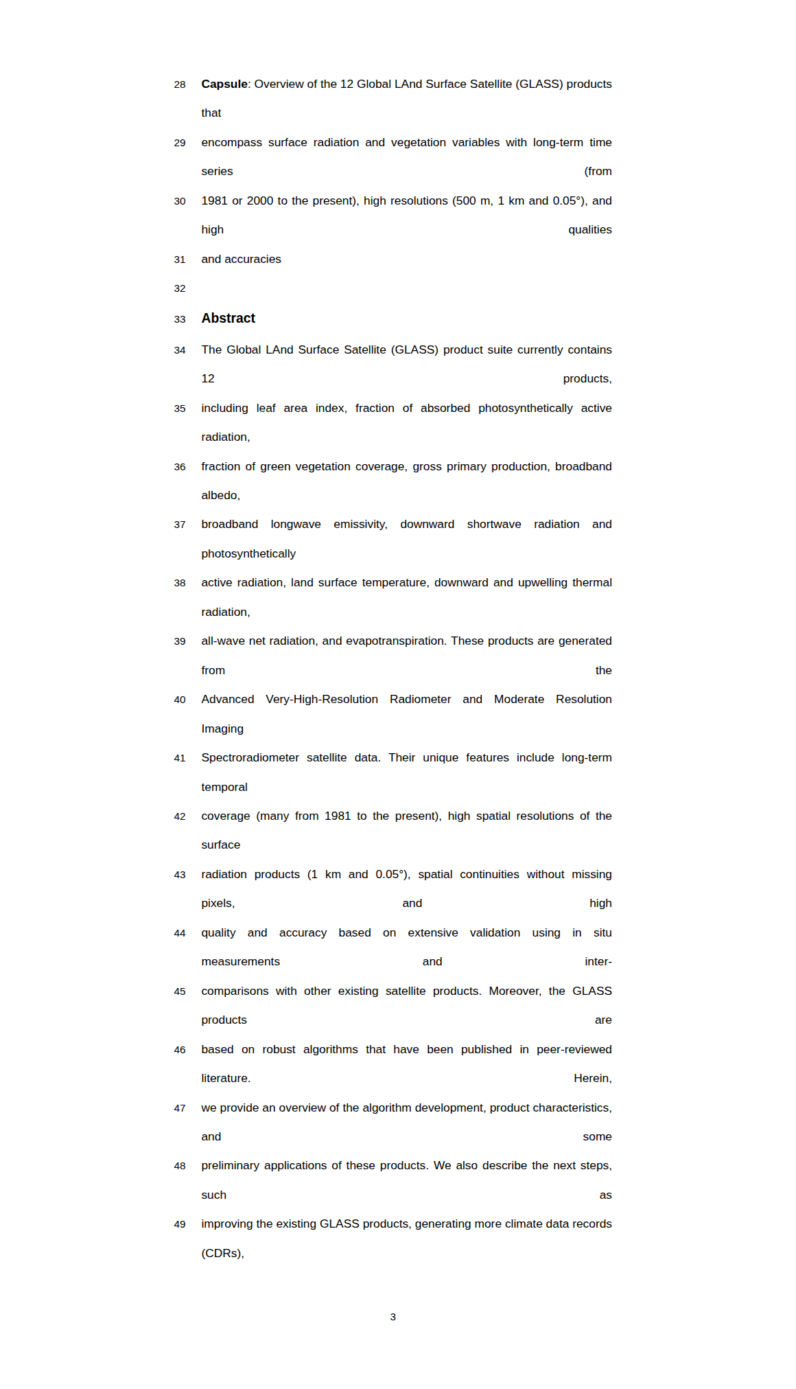28 Capsule: Overview of the 12 Global LAnd Surface Satellite (GLASS) products that
29 encompass surface radiation and vegetation variables with long-term time series (from
30 1981 or 2000 to the present), high resolutions (500 m, 1 km and 0.05°), and high qualities
31 and accuracies
32
33 Abstract
34 The Global LAnd Surface Satellite (GLASS) product suite currently contains 12 products,
35 including leaf area index, fraction of absorbed photosynthetically active radiation,
36 fraction of green vegetation coverage, gross primary production, broadband albedo,
37 broadband longwave emissivity, downward shortwave radiation and photosynthetically
38 active radiation, land surface temperature, downward and upwelling thermal radiation,
39 all-wave net radiation, and evapotranspiration. These products are generated from the
40 Advanced Very-High-Resolution Radiometer and Moderate Resolution Imaging
41 Spectroradiometer satellite data. Their unique features include long-term temporal
42 coverage (many from 1981 to the present), high spatial resolutions of the surface
43 radiation products (1 km and 0.05°), spatial continuities without missing pixels, and high
44 quality and accuracy based on extensive validation using in situ measurements and inter-
45 comparisons with other existing satellite products. Moreover, the GLASS products are
46 based on robust algorithms that have been published in peer-reviewed literature. Herein,
47 we provide an overview of the algorithm development, product characteristics, and some
48 preliminary applications of these products. We also describe the next steps, such as
49 improving the existing GLASS products, generating more climate data records (CDRs),
3